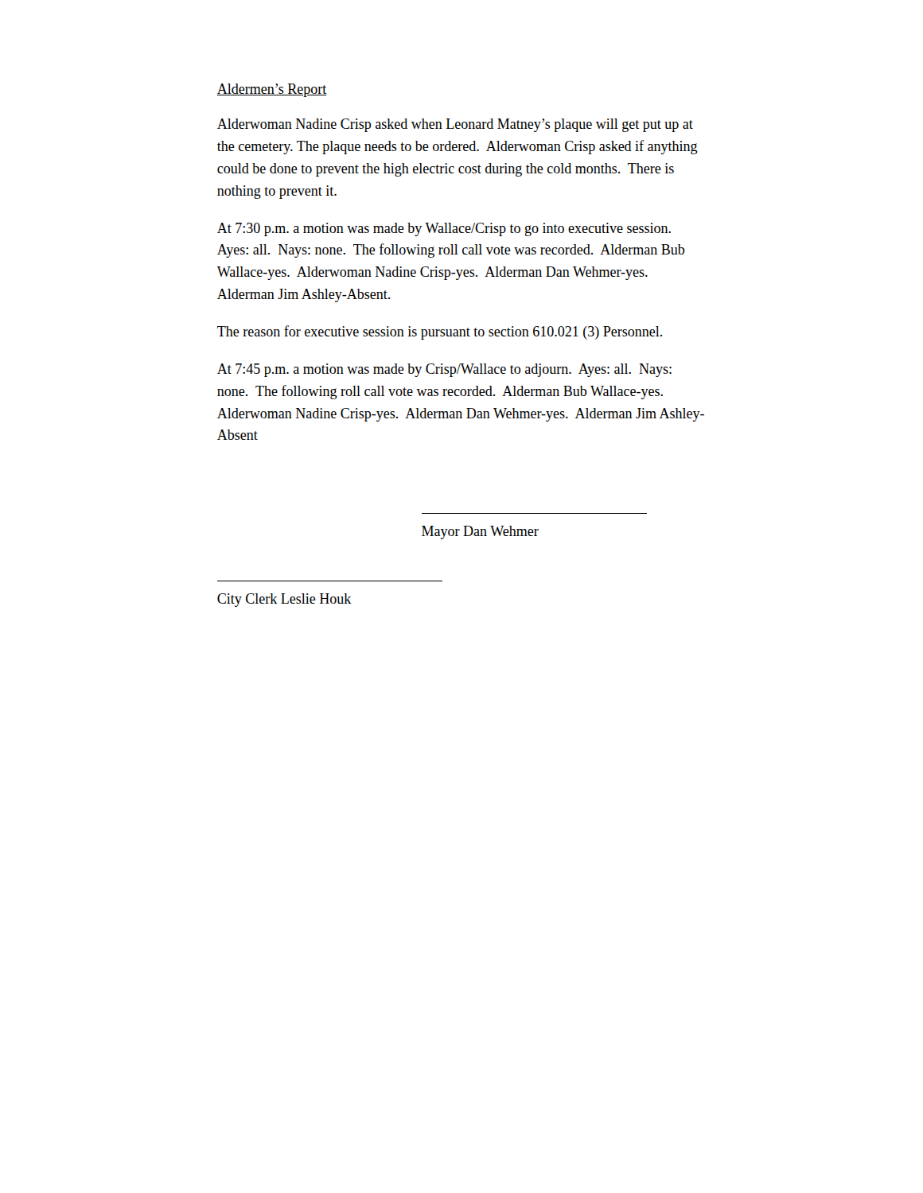Aldermen’s Report
Alderwoman Nadine Crisp asked when Leonard Matney’s plaque will get put up at the cemetery. The plaque needs to be ordered. Alderwoman Crisp asked if anything could be done to prevent the high electric cost during the cold months. There is nothing to prevent it.
At 7:30 p.m. a motion was made by Wallace/Crisp to go into executive session. Ayes: all. Nays: none. The following roll call vote was recorded. Alderman Bub Wallace-yes. Alderwoman Nadine Crisp-yes. Alderman Dan Wehmer-yes. Alderman Jim Ashley-Absent.
The reason for executive session is pursuant to section 610.021 (3) Personnel.
At 7:45 p.m. a motion was made by Crisp/Wallace to adjourn. Ayes: all. Nays: none. The following roll call vote was recorded. Alderman Bub Wallace-yes. Alderwoman Nadine Crisp-yes. Alderman Dan Wehmer-yes. Alderman Jim Ashley-Absent
Mayor Dan Wehmer
City Clerk Leslie Houk